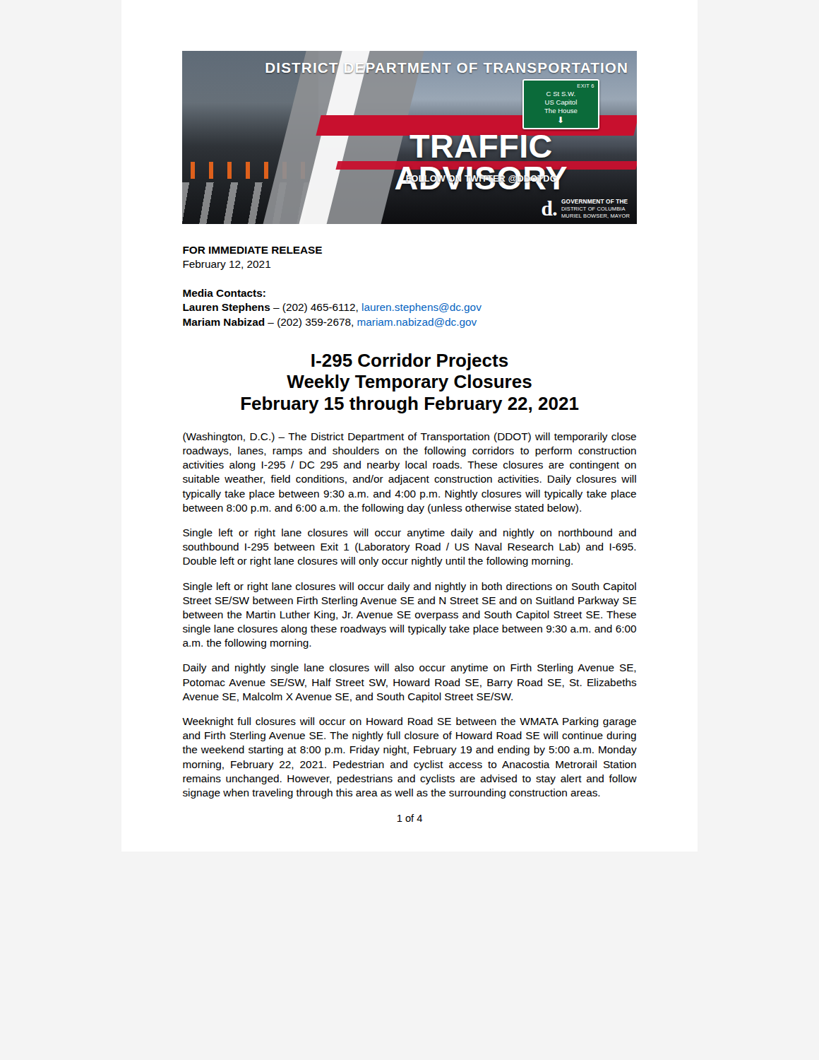DISTRICT DEPARTMENT OF TRANSPORTATION
EXIT 6
C St S.W.
US Capitol
The House
⬇
TRAFFIC ADVISORY
FOLLOW ON TWITTER @DDOTDC
d. GOVERNMENT OF THE
DISTRICT OF COLUMBIA
MURIEL BOWSER, MAYOR
FOR IMMEDIATE RELEASE
February 12, 2021
Media Contacts:
Lauren Stephens – (202) 465-6112, lauren.stephens@dc.gov
Mariam Nabizad – (202) 359-2678, mariam.nabizad@dc.gov
I-295 Corridor Projects
Weekly Temporary Closures
February 15 through February 22, 2021
(Washington, D.C.) – The District Department of Transportation (DDOT) will temporarily close roadways, lanes, ramps and shoulders on the following corridors to perform construction activities along I-295 / DC 295 and nearby local roads. These closures are contingent on suitable weather, field conditions, and/or adjacent construction activities. Daily closures will typically take place between 9:30 a.m. and 4:00 p.m. Nightly closures will typically take place between 8:00 p.m. and 6:00 a.m. the following day (unless otherwise stated below).
Single left or right lane closures will occur anytime daily and nightly on northbound and southbound I-295 between Exit 1 (Laboratory Road / US Naval Research Lab) and I-695. Double left or right lane closures will only occur nightly until the following morning.
Single left or right lane closures will occur daily and nightly in both directions on South Capitol Street SE/SW between Firth Sterling Avenue SE and N Street SE and on Suitland Parkway SE between the Martin Luther King, Jr. Avenue SE overpass and South Capitol Street SE. These single lane closures along these roadways will typically take place between 9:30 a.m. and 6:00 a.m. the following morning.
Daily and nightly single lane closures will also occur anytime on Firth Sterling Avenue SE, Potomac Avenue SE/SW, Half Street SW, Howard Road SE, Barry Road SE, St. Elizabeths Avenue SE, Malcolm X Avenue SE, and South Capitol Street SE/SW.
Weeknight full closures will occur on Howard Road SE between the WMATA Parking garage and Firth Sterling Avenue SE. The nightly full closure of Howard Road SE will continue during the weekend starting at 8:00 p.m. Friday night, February 19 and ending by 5:00 a.m. Monday morning, February 22, 2021. Pedestrian and cyclist access to Anacostia Metrorail Station remains unchanged. However, pedestrians and cyclists are advised to stay alert and follow signage when traveling through this area as well as the surrounding construction areas.
1 of 4